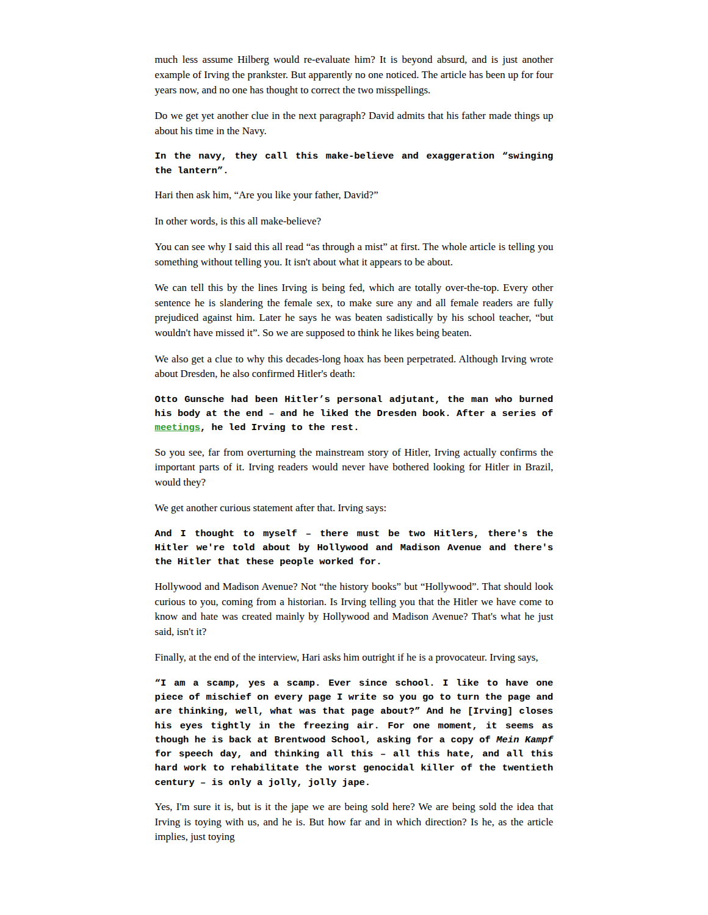much less assume Hilberg would re-evaluate him? It is beyond absurd, and is just another example of Irving the prankster. But apparently no one noticed. The article has been up for four years now, and no one has thought to correct the two misspellings.
Do we get yet another clue in the next paragraph? David admits that his father made things up about his time in the Navy.
In the navy, they call this make-believe and exaggeration “swinging the lantern”.
Hari then ask him, “Are you like your father, David?”
In other words, is this all make-believe?
You can see why I said this all read “as through a mist” at first. The whole article is telling you something without telling you. It isn't about what it appears to be about.
We can tell this by the lines Irving is being fed, which are totally over-the-top. Every other sentence he is slandering the female sex, to make sure any and all female readers are fully prejudiced against him. Later he says he was beaten sadistically by his school teacher, “but wouldn't have missed it”. So we are supposed to think he likes being beaten.
We also get a clue to why this decades-long hoax has been perpetrated. Although Irving wrote about Dresden, he also confirmed Hitler's death:
Otto Gunsche had been Hitler’s personal adjutant, the man who burned his body at the end – and he liked the Dresden book. After a series of meetings, he led Irving to the rest.
So you see, far from overturning the mainstream story of Hitler, Irving actually confirms the important parts of it. Irving readers would never have bothered looking for Hitler in Brazil, would they?
We get another curious statement after that. Irving says:
And I thought to myself – there must be two Hitlers, there's the Hitler we're told about by Hollywood and Madison Avenue and there's the Hitler that these people worked for.
Hollywood and Madison Avenue? Not “the history books” but “Hollywood”. That should look curious to you, coming from a historian. Is Irving telling you that the Hitler we have come to know and hate was created mainly by Hollywood and Madison Avenue? That's what he just said, isn't it?
Finally, at the end of the interview, Hari asks him outright if he is a provocateur. Irving says,
“I am a scamp, yes a scamp. Ever since school. I like to have one piece of mischief on every page I write so you go to turn the page and are thinking, well, what was that page about?” And he [Irving] closes his eyes tightly in the freezing air. For one moment, it seems as though he is back at Brentwood School, asking for a copy of Mein Kampf for speech day, and thinking all this – all this hate, and all this hard work to rehabilitate the worst genocidal killer of the twentieth century – is only a jolly, jolly jape.
Yes, I'm sure it is, but is it the jape we are being sold here? We are being sold the idea that Irving is toying with us, and he is. But how far and in which direction? Is he, as the article implies, just toying